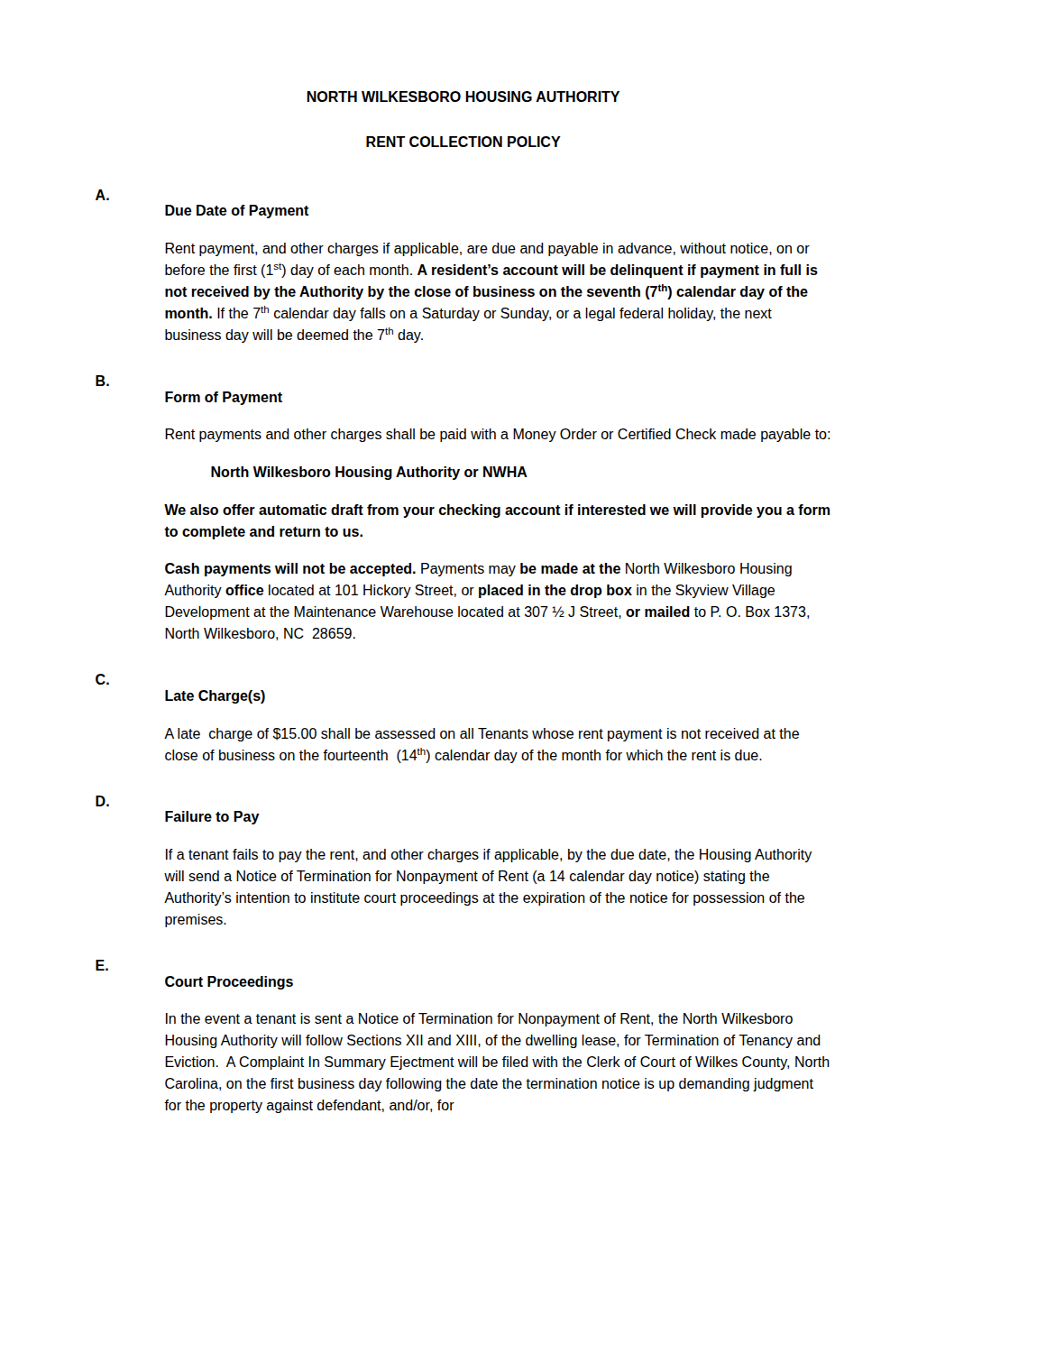NORTH WILKESBORO HOUSING AUTHORITY
RENT COLLECTION POLICY
A.
Due Date of Payment
Rent payment, and other charges if applicable, are due and payable in advance, without notice, on or before the first (1st) day of each month. A resident’s account will be delinquent if payment in full is not received by the Authority by the close of business on the seventh (7th) calendar day of the month. If the 7th calendar day falls on a Saturday or Sunday, or a legal federal holiday, the next business day will be deemed the 7th day.
B.
Form of Payment
Rent payments and other charges shall be paid with a Money Order or Certified Check made payable to:
North Wilkesboro Housing Authority or NWHA
We also offer automatic draft from your checking account if interested we will provide you a form to complete and return to us.
Cash payments will not be accepted. Payments may be made at the North Wilkesboro Housing Authority office located at 101 Hickory Street, or placed in the drop box in the Skyview Village Development at the Maintenance Warehouse located at 307 ½ J Street, or mailed to P. O. Box 1373, North Wilkesboro, NC 28659.
C.
Late Charge(s)
A late charge of $15.00 shall be assessed on all Tenants whose rent payment is not received at the close of business on the fourteenth (14th) calendar day of the month for which the rent is due.
D.
Failure to Pay
If a tenant fails to pay the rent, and other charges if applicable, by the due date, the Housing Authority will send a Notice of Termination for Nonpayment of Rent (a 14 calendar day notice) stating the Authority’s intention to institute court proceedings at the expiration of the notice for possession of the premises.
E.
Court Proceedings
In the event a tenant is sent a Notice of Termination for Nonpayment of Rent, the North Wilkesboro Housing Authority will follow Sections XII and XIII, of the dwelling lease, for Termination of Tenancy and Eviction. A Complaint In Summary Ejectment will be filed with the Clerk of Court of Wilkes County, North Carolina, on the first business day following the date the termination notice is up demanding judgment for the property against defendant, and/or, for